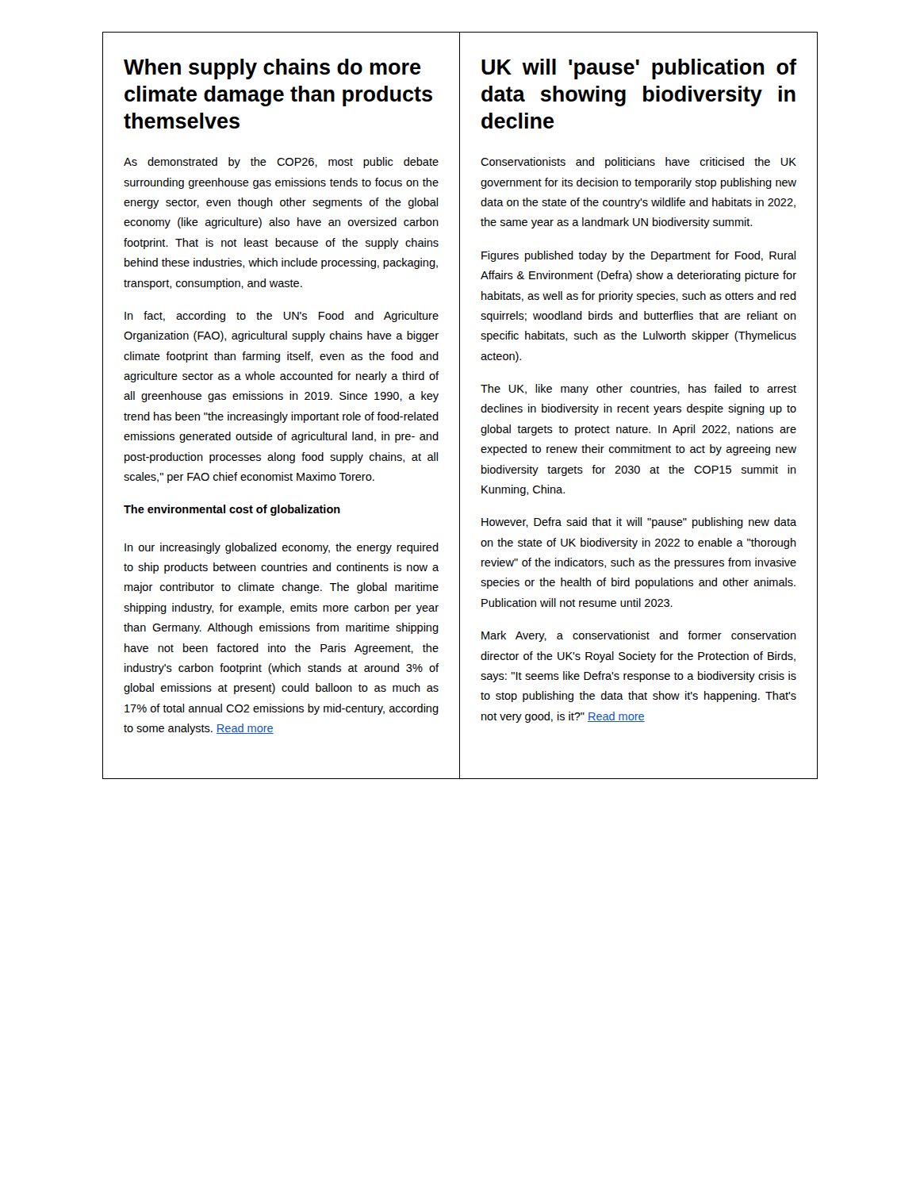When supply chains do more climate damage than products themselves
As demonstrated by the COP26, most public debate surrounding greenhouse gas emissions tends to focus on the energy sector, even though other segments of the global economy (like agriculture) also have an oversized carbon footprint. That is not least because of the supply chains behind these industries, which include processing, packaging, transport, consumption, and waste.
In fact, according to the UN's Food and Agriculture Organization (FAO), agricultural supply chains have a bigger climate footprint than farming itself, even as the food and agriculture sector as a whole accounted for nearly a third of all greenhouse gas emissions in 2019. Since 1990, a key trend has been "the increasingly important role of food-related emissions generated outside of agricultural land, in pre- and post-production processes along food supply chains, at all scales," per FAO chief economist Maximo Torero.
The environmental cost of globalization
In our increasingly globalized economy, the energy required to ship products between countries and continents is now a major contributor to climate change. The global maritime shipping industry, for example, emits more carbon per year than Germany. Although emissions from maritime shipping have not been factored into the Paris Agreement, the industry's carbon footprint (which stands at around 3% of global emissions at present) could balloon to as much as 17% of total annual CO2 emissions by mid-century, according to some analysts. Read more
UK will 'pause' publication of data showing biodiversity in decline
Conservationists and politicians have criticised the UK government for its decision to temporarily stop publishing new data on the state of the country's wildlife and habitats in 2022, the same year as a landmark UN biodiversity summit.
Figures published today by the Department for Food, Rural Affairs & Environment (Defra) show a deteriorating picture for habitats, as well as for priority species, such as otters and red squirrels; woodland birds and butterflies that are reliant on specific habitats, such as the Lulworth skipper (Thymelicus acteon).
The UK, like many other countries, has failed to arrest declines in biodiversity in recent years despite signing up to global targets to protect nature. In April 2022, nations are expected to renew their commitment to act by agreeing new biodiversity targets for 2030 at the COP15 summit in Kunming, China.
However, Defra said that it will "pause" publishing new data on the state of UK biodiversity in 2022 to enable a "thorough review" of the indicators, such as the pressures from invasive species or the health of bird populations and other animals. Publication will not resume until 2023.
Mark Avery, a conservationist and former conservation director of the UK's Royal Society for the Protection of Birds, says: "It seems like Defra's response to a biodiversity crisis is to stop publishing the data that show it's happening. That's not very good, is it?" Read more